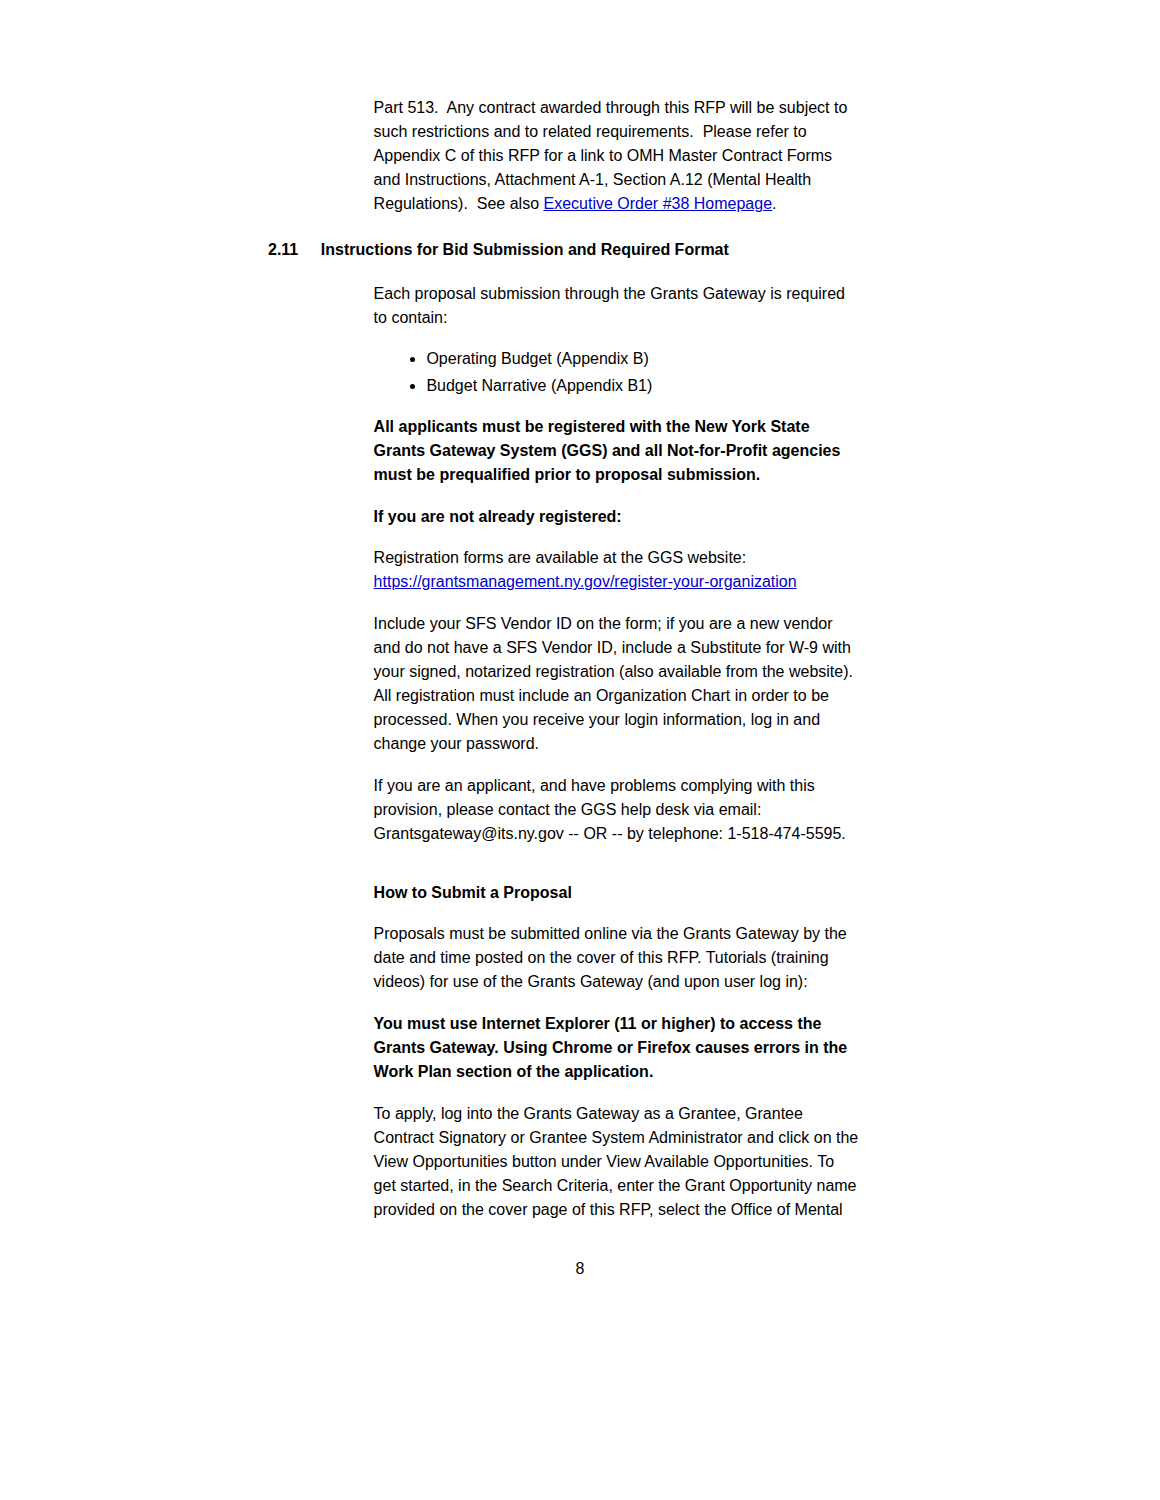Part 513. Any contract awarded through this RFP will be subject to such restrictions and to related requirements. Please refer to Appendix C of this RFP for a link to OMH Master Contract Forms and Instructions, Attachment A-1, Section A.12 (Mental Health Regulations). See also Executive Order #38 Homepage.
2.11 Instructions for Bid Submission and Required Format
Each proposal submission through the Grants Gateway is required to contain:
Operating Budget (Appendix B)
Budget Narrative (Appendix B1)
All applicants must be registered with the New York State Grants Gateway System (GGS) and all Not-for-Profit agencies must be prequalified prior to proposal submission.
If you are not already registered:
Registration forms are available at the GGS website:
https://grantsmanagement.ny.gov/register-your-organization
Include your SFS Vendor ID on the form; if you are a new vendor and do not have a SFS Vendor ID, include a Substitute for W-9 with your signed, notarized registration (also available from the website).
All registration must include an Organization Chart in order to be processed. When you receive your login information, log in and change your password.
If you are an applicant, and have problems complying with this provision, please contact the GGS help desk via email: Grantsgateway@its.ny.gov -- OR -- by telephone: 1-518-474-5595.
How to Submit a Proposal
Proposals must be submitted online via the Grants Gateway by the date and time posted on the cover of this RFP. Tutorials (training videos) for use of the Grants Gateway (and upon user log in):
You must use Internet Explorer (11 or higher) to access the Grants Gateway. Using Chrome or Firefox causes errors in the Work Plan section of the application.
To apply, log into the Grants Gateway as a Grantee, Grantee Contract Signatory or Grantee System Administrator and click on the View Opportunities button under View Available Opportunities. To get started, in the Search Criteria, enter the Grant Opportunity name provided on the cover page of this RFP, select the Office of Mental
8